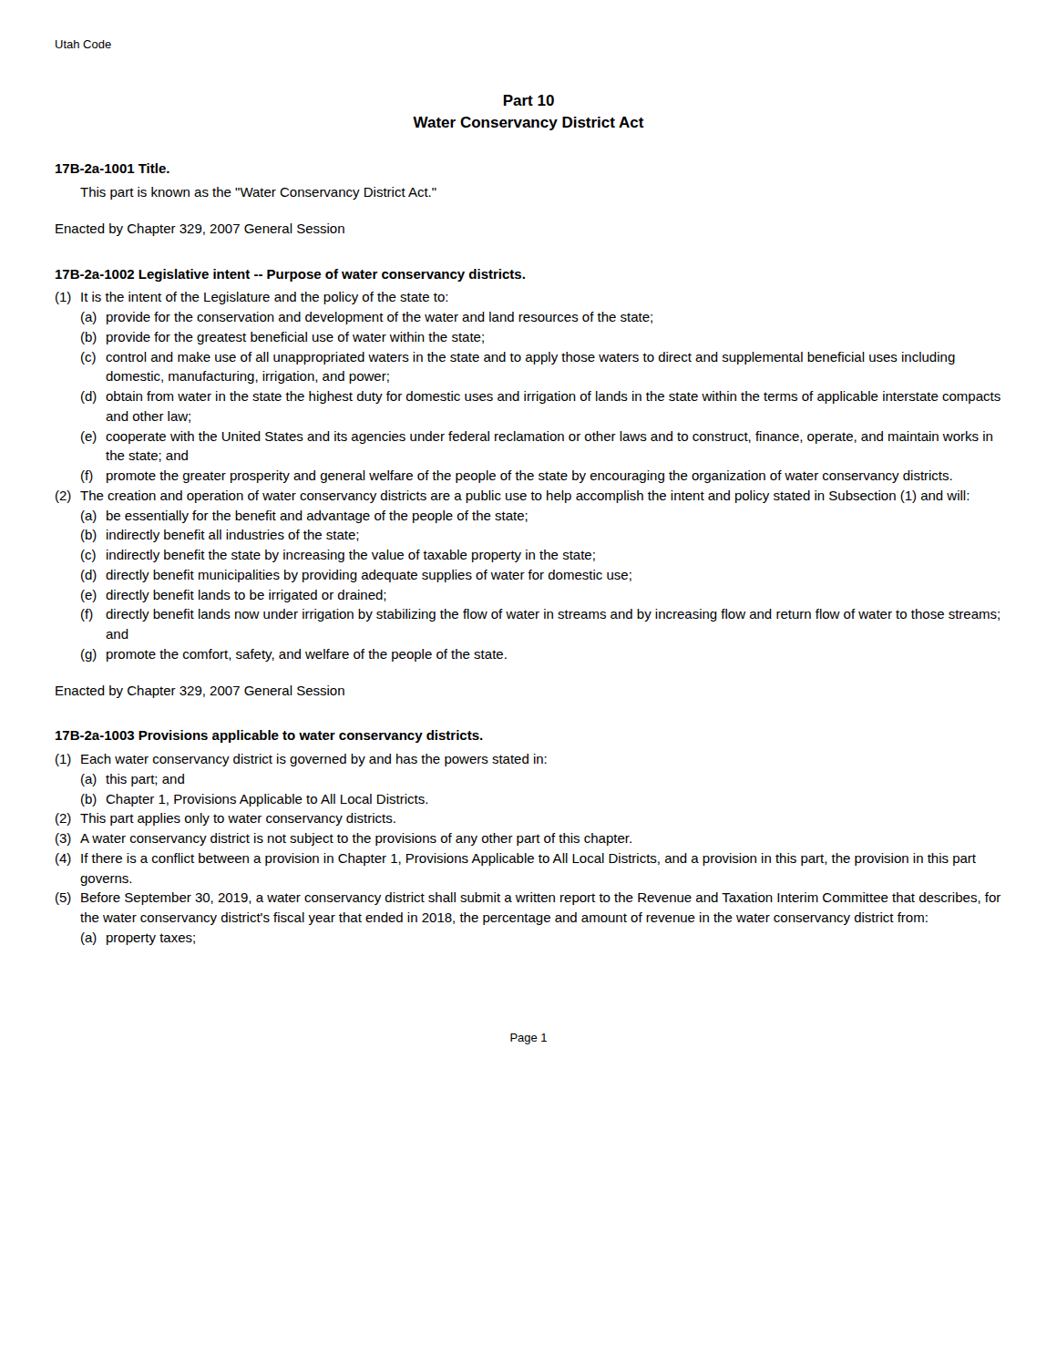Utah Code
Part 10Water Conservancy District Act
17B-2a-1001 Title.
This part is known as the "Water Conservancy District Act."
Enacted by Chapter 329, 2007 General Session
17B-2a-1002 Legislative intent -- Purpose of water conservancy districts.
(1) It is the intent of the Legislature and the policy of the state to:
(a) provide for the conservation and development of the water and land resources of the state;
(b) provide for the greatest beneficial use of water within the state;
(c) control and make use of all unappropriated waters in the state and to apply those waters to direct and supplemental beneficial uses including domestic, manufacturing, irrigation, and power;
(d) obtain from water in the state the highest duty for domestic uses and irrigation of lands in the state within the terms of applicable interstate compacts and other law;
(e) cooperate with the United States and its agencies under federal reclamation or other laws and to construct, finance, operate, and maintain works in the state; and
(f) promote the greater prosperity and general welfare of the people of the state by encouraging the organization of water conservancy districts.
(2) The creation and operation of water conservancy districts are a public use to help accomplish the intent and policy stated in Subsection (1) and will:
(a) be essentially for the benefit and advantage of the people of the state;
(b) indirectly benefit all industries of the state;
(c) indirectly benefit the state by increasing the value of taxable property in the state;
(d) directly benefit municipalities by providing adequate supplies of water for domestic use;
(e) directly benefit lands to be irrigated or drained;
(f) directly benefit lands now under irrigation by stabilizing the flow of water in streams and by increasing flow and return flow of water to those streams; and
(g) promote the comfort, safety, and welfare of the people of the state.
Enacted by Chapter 329, 2007 General Session
17B-2a-1003 Provisions applicable to water conservancy districts.
(1) Each water conservancy district is governed by and has the powers stated in:
(a) this part; and
(b) Chapter 1, Provisions Applicable to All Local Districts.
(2) This part applies only to water conservancy districts.
(3) A water conservancy district is not subject to the provisions of any other part of this chapter.
(4) If there is a conflict between a provision in Chapter 1, Provisions Applicable to All Local Districts, and a provision in this part, the provision in this part governs.
(5) Before September 30, 2019, a water conservancy district shall submit a written report to the Revenue and Taxation Interim Committee that describes, for the water conservancy district's fiscal year that ended in 2018, the percentage and amount of revenue in the water conservancy district from:
(a) property taxes;
Page 1